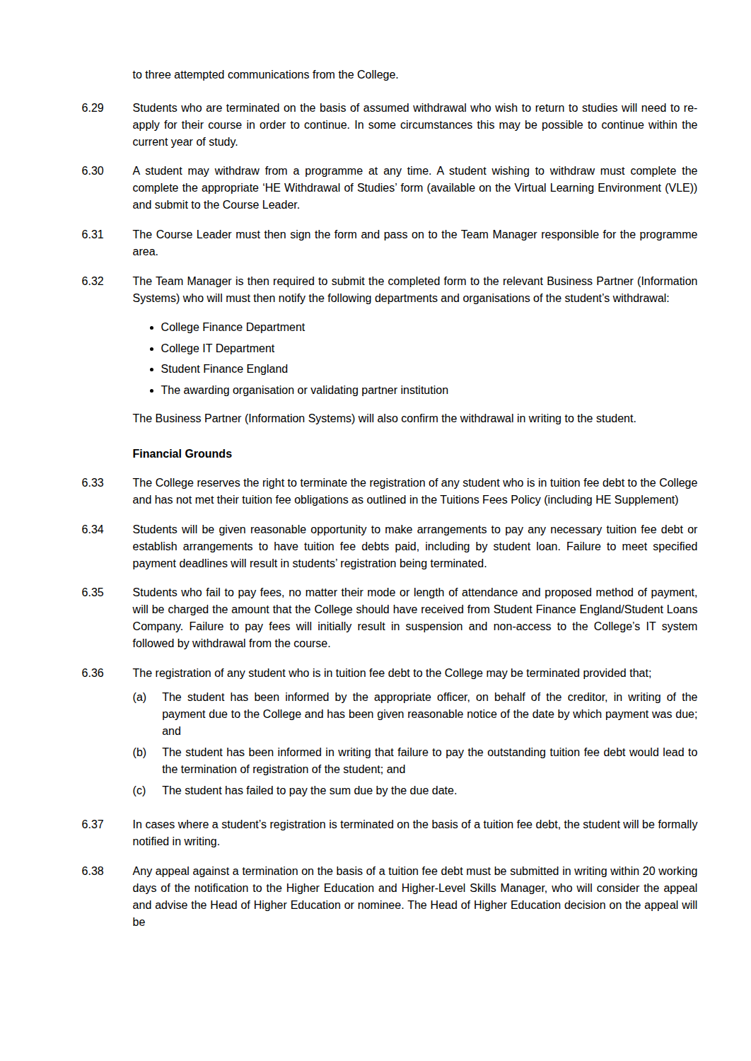to three attempted communications from the College.
6.29
Students who are terminated on the basis of assumed withdrawal who wish to return to studies will need to re-apply for their course in order to continue. In some circumstances this may be possible to continue within the current year of study.
6.30
A student may withdraw from a programme at any time. A student wishing to withdraw must complete the complete the appropriate ‘HE Withdrawal of Studies’ form (available on the Virtual Learning Environment (VLE)) and submit to the Course Leader.
6.31
The Course Leader must then sign the form and pass on to the Team Manager responsible for the programme area.
6.32
The Team Manager is then required to submit the completed form to the relevant Business Partner (Information Systems) who will must then notify the following departments and organisations of the student’s withdrawal:
College Finance Department
College IT Department
Student Finance England
The awarding organisation or validating partner institution
The Business Partner (Information Systems) will also confirm the withdrawal in writing to the student.
Financial Grounds
6.33
The College reserves the right to terminate the registration of any student who is in tuition fee debt to the College and has not met their tuition fee obligations as outlined in the Tuitions Fees Policy (including HE Supplement)
6.34
Students will be given reasonable opportunity to make arrangements to pay any necessary tuition fee debt or establish arrangements to have tuition fee debts paid, including by student loan. Failure to meet specified payment deadlines will result in students’ registration being terminated.
6.35
Students who fail to pay fees, no matter their mode or length of attendance and proposed method of payment, will be charged the amount that the College should have received from Student Finance England/Student Loans Company. Failure to pay fees will initially result in suspension and non-access to the College’s IT system followed by withdrawal from the course.
6.36
The registration of any student who is in tuition fee debt to the College may be terminated provided that;
(a) The student has been informed by the appropriate officer, on behalf of the creditor, in writing of the payment due to the College and has been given reasonable notice of the date by which payment was due; and
(b) The student has been informed in writing that failure to pay the outstanding tuition fee debt would lead to the termination of registration of the student; and
(c) The student has failed to pay the sum due by the due date.
6.37
In cases where a student’s registration is terminated on the basis of a tuition fee debt, the student will be formally notified in writing.
6.38
Any appeal against a termination on the basis of a tuition fee debt must be submitted in writing within 20 working days of the notification to the Higher Education and Higher-Level Skills Manager, who will consider the appeal and advise the Head of Higher Education or nominee. The Head of Higher Education decision on the appeal will be